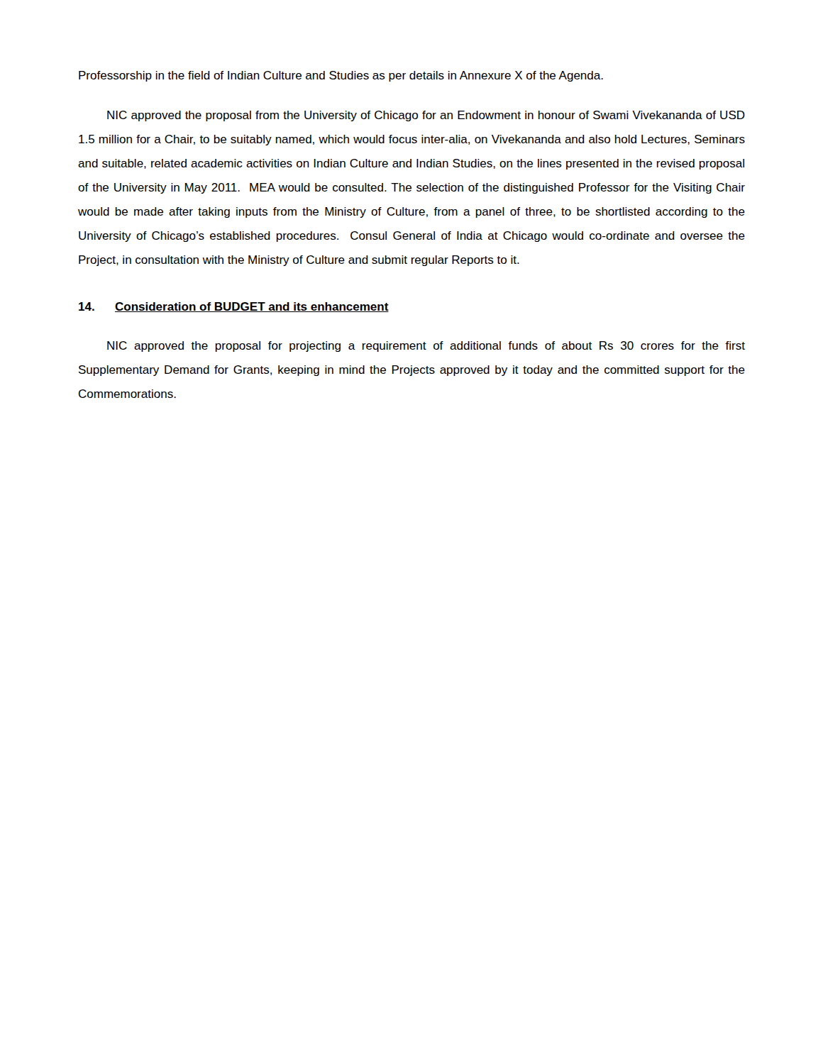Professorship in the field of Indian Culture and Studies as per details in Annexure X of the Agenda.
NIC approved the proposal from the University of Chicago for an Endowment in honour of Swami Vivekananda of USD 1.5 million for a Chair, to be suitably named, which would focus inter-alia, on Vivekananda and also hold Lectures, Seminars and suitable, related academic activities on Indian Culture and Indian Studies, on the lines presented in the revised proposal of the University in May 2011. MEA would be consulted. The selection of the distinguished Professor for the Visiting Chair would be made after taking inputs from the Ministry of Culture, from a panel of three, to be shortlisted according to the University of Chicago’s established procedures. Consul General of India at Chicago would co-ordinate and oversee the Project, in consultation with the Ministry of Culture and submit regular Reports to it.
14. Consideration of BUDGET and its enhancement
NIC approved the proposal for projecting a requirement of additional funds of about Rs 30 crores for the first Supplementary Demand for Grants, keeping in mind the Projects approved by it today and the committed support for the Commemorations.